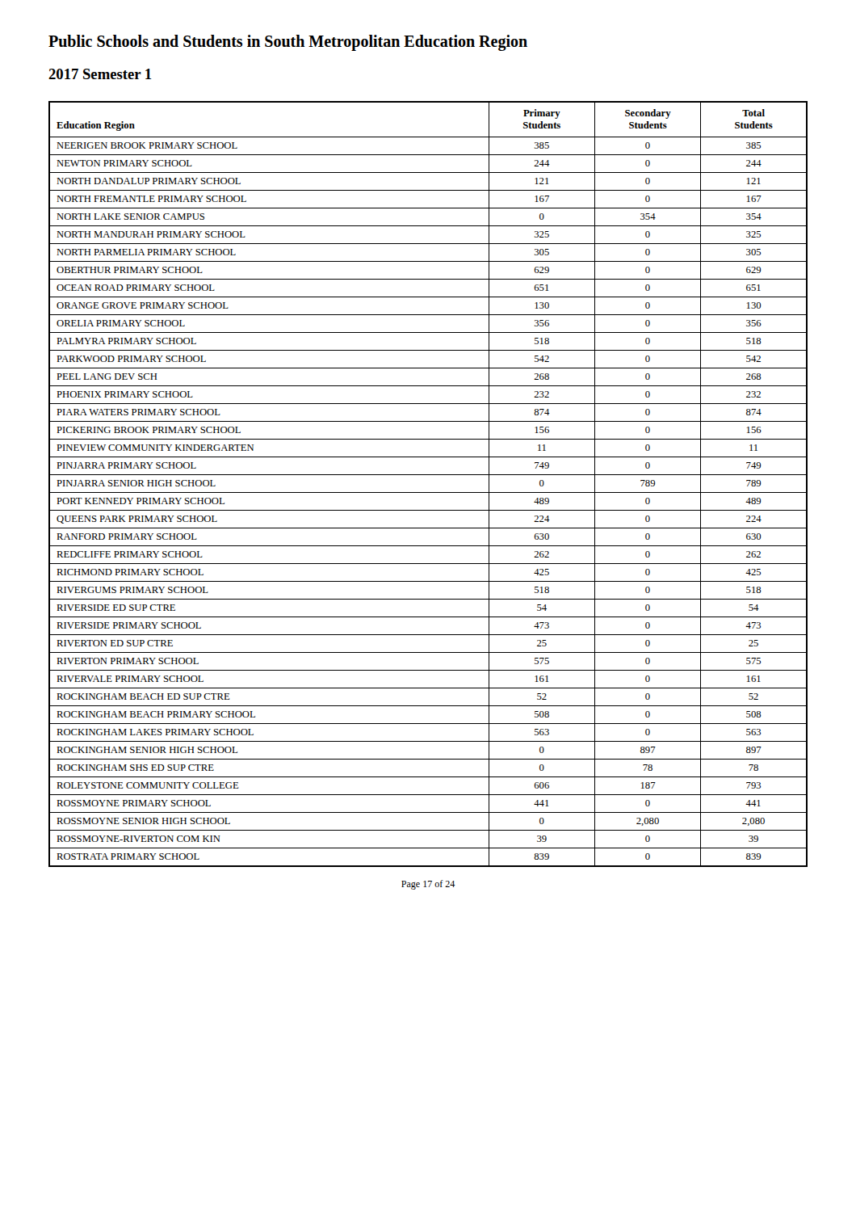Public Schools and Students in South Metropolitan Education Region
2017 Semester 1
| Education Region | Primary Students | Secondary Students | Total Students |
| --- | --- | --- | --- |
| NEERIGEN BROOK PRIMARY SCHOOL | 385 | 0 | 385 |
| NEWTON PRIMARY SCHOOL | 244 | 0 | 244 |
| NORTH DANDALUP PRIMARY SCHOOL | 121 | 0 | 121 |
| NORTH FREMANTLE PRIMARY SCHOOL | 167 | 0 | 167 |
| NORTH LAKE SENIOR CAMPUS | 0 | 354 | 354 |
| NORTH MANDURAH PRIMARY SCHOOL | 325 | 0 | 325 |
| NORTH PARMELIA PRIMARY SCHOOL | 305 | 0 | 305 |
| OBERTHUR PRIMARY SCHOOL | 629 | 0 | 629 |
| OCEAN ROAD PRIMARY SCHOOL | 651 | 0 | 651 |
| ORANGE GROVE PRIMARY SCHOOL | 130 | 0 | 130 |
| ORELIA PRIMARY SCHOOL | 356 | 0 | 356 |
| PALMYRA PRIMARY SCHOOL | 518 | 0 | 518 |
| PARKWOOD PRIMARY SCHOOL | 542 | 0 | 542 |
| PEEL LANG DEV SCH | 268 | 0 | 268 |
| PHOENIX PRIMARY SCHOOL | 232 | 0 | 232 |
| PIARA WATERS PRIMARY SCHOOL | 874 | 0 | 874 |
| PICKERING BROOK PRIMARY SCHOOL | 156 | 0 | 156 |
| PINEVIEW COMMUNITY KINDERGARTEN | 11 | 0 | 11 |
| PINJARRA PRIMARY SCHOOL | 749 | 0 | 749 |
| PINJARRA SENIOR HIGH SCHOOL | 0 | 789 | 789 |
| PORT KENNEDY PRIMARY SCHOOL | 489 | 0 | 489 |
| QUEENS PARK PRIMARY SCHOOL | 224 | 0 | 224 |
| RANFORD PRIMARY SCHOOL | 630 | 0 | 630 |
| REDCLIFFE PRIMARY SCHOOL | 262 | 0 | 262 |
| RICHMOND PRIMARY SCHOOL | 425 | 0 | 425 |
| RIVERGUMS PRIMARY SCHOOL | 518 | 0 | 518 |
| RIVERSIDE ED SUP CTRE | 54 | 0 | 54 |
| RIVERSIDE PRIMARY SCHOOL | 473 | 0 | 473 |
| RIVERTON ED SUP CTRE | 25 | 0 | 25 |
| RIVERTON PRIMARY SCHOOL | 575 | 0 | 575 |
| RIVERVALE PRIMARY SCHOOL | 161 | 0 | 161 |
| ROCKINGHAM BEACH ED SUP CTRE | 52 | 0 | 52 |
| ROCKINGHAM BEACH PRIMARY SCHOOL | 508 | 0 | 508 |
| ROCKINGHAM LAKES PRIMARY SCHOOL | 563 | 0 | 563 |
| ROCKINGHAM SENIOR HIGH SCHOOL | 0 | 897 | 897 |
| ROCKINGHAM SHS ED SUP CTRE | 0 | 78 | 78 |
| ROLEYSTONE COMMUNITY COLLEGE | 606 | 187 | 793 |
| ROSSMOYNE PRIMARY SCHOOL | 441 | 0 | 441 |
| ROSSMOYNE SENIOR HIGH SCHOOL | 0 | 2,080 | 2,080 |
| ROSSMOYNE-RIVERTON COM KIN | 39 | 0 | 39 |
| ROSTRATA PRIMARY SCHOOL | 839 | 0 | 839 |
Page 17 of 24